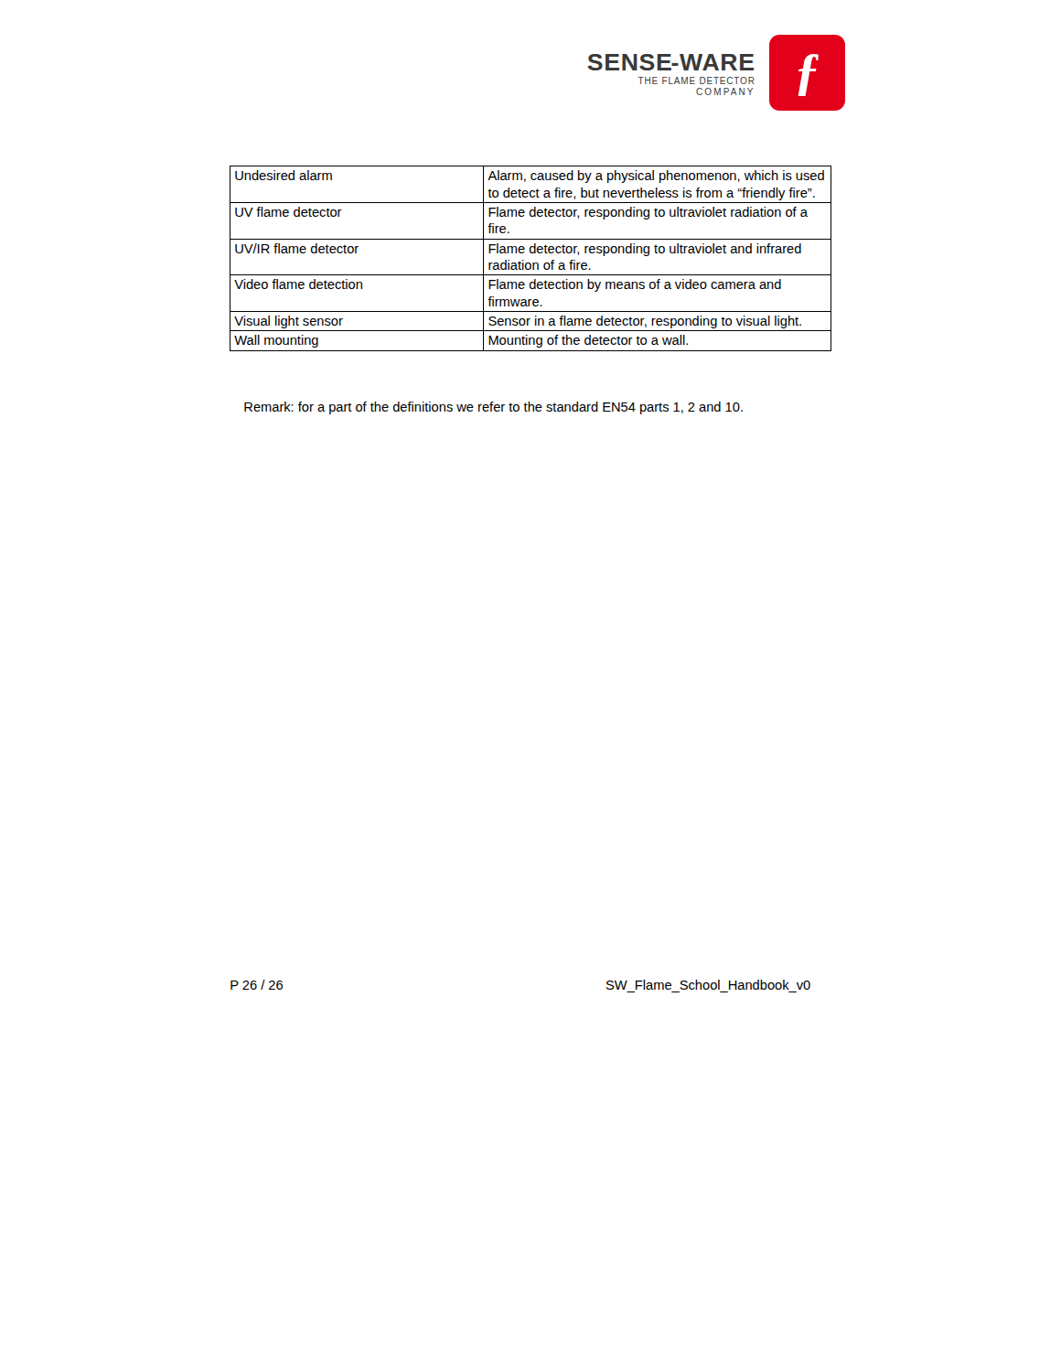SENSE-WARE
THE FLAME DETECTOR
COMPANY
ƒ
| Undesired alarm | Alarm, caused by a physical phenomenon, which is used to detect a fire, but nevertheless is from a “friendly fire”. |
| UV flame detector | Flame detector, responding to ultraviolet radiation of a fire. |
| UV/IR flame detector | Flame detector, responding to ultraviolet and infrared radiation of a fire. |
| Video flame detection | Flame detection by means of a video camera and firmware. |
| Visual light sensor | Sensor in a flame detector, responding to visual light. |
| Wall mounting | Mounting of the detector to a wall. |
Remark: for a part of the definitions we refer to the standard EN54 parts 1, 2 and 10.
P 26 / 26
SW_Flame_School_Handbook_v0